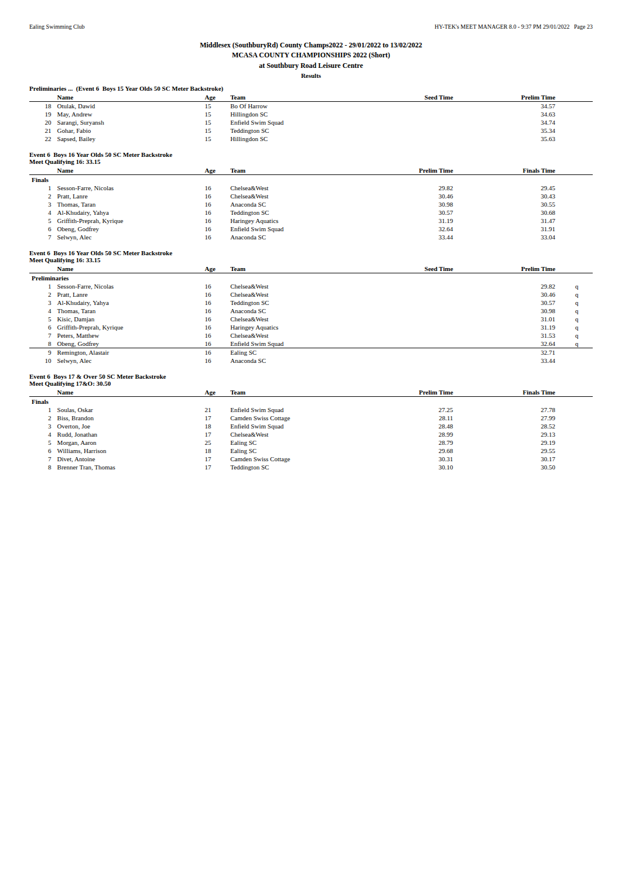Ealing Swimming Club
HY-TEK's MEET MANAGER 8.0 - 9:37 PM 29/01/2022 Page 23
Middlesex (SouthburyRd) County Champs2022 - 29/01/2022 to 13/02/2022
MCASA COUNTY CHAMPIONSHIPS 2022 (Short)
at Southbury Road Leisure Centre
Results
Preliminaries ... (Event 6 Boys 15 Year Olds 50 SC Meter Backstroke)
| | Name | Age | Team | Seed Time | Prelim Time | |
| --- | --- | --- | --- | --- | --- | --- |
| 18 | Otulak, Dawid | 15 | Bo Of Harrow | | 34.57 | |
| 19 | May, Andrew | 15 | Hillingdon SC | | 34.63 | |
| 20 | Sarangi, Suryansh | 15 | Enfield Swim Squad | | 34.74 | |
| 21 | Gohar, Fabio | 15 | Teddington SC | | 35.34 | |
| 22 | Sapsed, Bailey | 15 | Hillingdon SC | | 35.63 | |
Event 6 Boys 16 Year Olds 50 SC Meter Backstroke
Meet Qualifying 16: 33.15
| | Name | Age | Team | Prelim Time | Finals Time | |
| --- | --- | --- | --- | --- | --- | --- |
| Finals |
| 1 | Sesson-Farre, Nicolas | 16 | Chelsea&West | 29.82 | 29.45 | |
| 2 | Pratt, Lanre | 16 | Chelsea&West | 30.46 | 30.43 | |
| 3 | Thomas, Taran | 16 | Anaconda SC | 30.98 | 30.55 | |
| 4 | Al-Khudairy, Yahya | 16 | Teddington SC | 30.57 | 30.68 | |
| 5 | Griffith-Preprah, Kyrique | 16 | Haringey Aquatics | 31.19 | 31.47 | |
| 6 | Obeng, Godfrey | 16 | Enfield Swim Squad | 32.64 | 31.91 | |
| 7 | Selwyn, Alec | 16 | Anaconda SC | 33.44 | 33.04 | |
Event 6 Boys 16 Year Olds 50 SC Meter Backstroke
Meet Qualifying 16: 33.15
| | Name | Age | Team | Seed Time | Prelim Time | |
| --- | --- | --- | --- | --- | --- | --- |
| Preliminaries |
| 1 | Sesson-Farre, Nicolas | 16 | Chelsea&West | | 29.82 | q |
| 2 | Pratt, Lanre | 16 | Chelsea&West | | 30.46 | q |
| 3 | Al-Khudairy, Yahya | 16 | Teddington SC | | 30.57 | q |
| 4 | Thomas, Taran | 16 | Anaconda SC | | 30.98 | q |
| 5 | Kisic, Damjan | 16 | Chelsea&West | | 31.01 | q |
| 6 | Griffith-Preprah, Kyrique | 16 | Haringey Aquatics | | 31.19 | q |
| 7 | Peters, Matthew | 16 | Chelsea&West | | 31.53 | q |
| 8 | Obeng, Godfrey | 16 | Enfield Swim Squad | | 32.64 | q |
| 9 | Remington, Alastair | 16 | Ealing SC | | 32.71 | |
| 10 | Selwyn, Alec | 16 | Anaconda SC | | 33.44 | |
Event 6 Boys 17 & Over 50 SC Meter Backstroke
Meet Qualifying 17&O: 30.50
| | Name | Age | Team | Prelim Time | Finals Time | |
| --- | --- | --- | --- | --- | --- | --- |
| Finals |
| 1 | Soulas, Oskar | 21 | Enfield Swim Squad | 27.25 | 27.78 | |
| 2 | Biss, Brandon | 17 | Camden Swiss Cottage | 28.11 | 27.99 | |
| 3 | Overton, Joe | 18 | Enfield Swim Squad | 28.48 | 28.52 | |
| 4 | Rudd, Jonathan | 17 | Chelsea&West | 28.99 | 29.13 | |
| 5 | Morgan, Aaron | 25 | Ealing SC | 28.79 | 29.19 | |
| 6 | Williams, Harrison | 18 | Ealing SC | 29.68 | 29.55 | |
| 7 | Divet, Antoine | 17 | Camden Swiss Cottage | 30.31 | 30.17 | |
| 8 | Brenner Tran, Thomas | 17 | Teddington SC | 30.10 | 30.50 | |